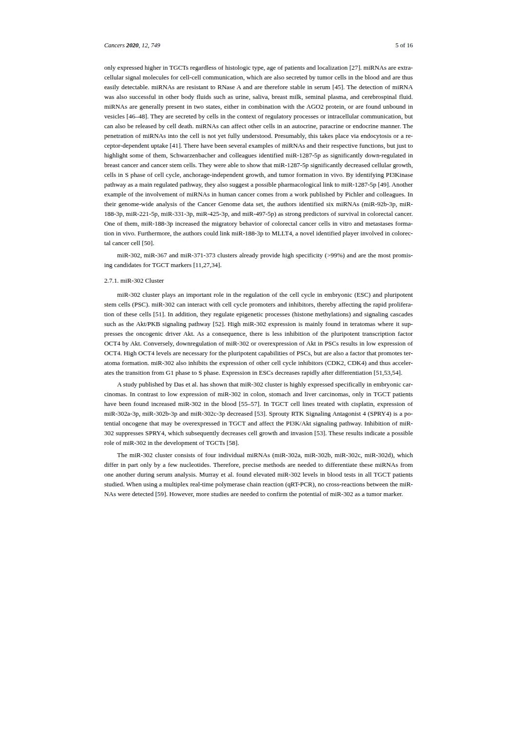Cancers 2020, 12, 749 5 of 16
only expressed higher in TGCTs regardless of histologic type, age of patients and localization [27]. miRNAs are extracellular signal molecules for cell-cell communication, which are also secreted by tumor cells in the blood and are thus easily detectable. miRNAs are resistant to RNase A and are therefore stable in serum [45]. The detection of miRNA was also successful in other body fluids such as urine, saliva, breast milk, seminal plasma, and cerebrospinal fluid. miRNAs are generally present in two states, either in combination with the AGO2 protein, or are found unbound in vesicles [46–48]. They are secreted by cells in the context of regulatory processes or intracellular communication, but can also be released by cell death. miRNAs can affect other cells in an autocrine, paracrine or endocrine manner. The penetration of miRNAs into the cell is not yet fully understood. Presumably, this takes place via endocytosis or a receptor-dependent uptake [41]. There have been several examples of miRNAs and their respective functions, but just to highlight some of them, Schwarzenbacher and colleagues identified miR-1287-5p as significantly down-regulated in breast cancer and cancer stem cells. They were able to show that miR-1287-5p significantly decreased cellular growth, cells in S phase of cell cycle, anchorage-independent growth, and tumor formation in vivo. By identifying PI3Kinase pathway as a main regulated pathway, they also suggest a possible pharmacological link to miR-1287-5p [49]. Another example of the involvement of miRNAs in human cancer comes from a work published by Pichler and colleagues. In their genome-wide analysis of the Cancer Genome data set, the authors identified six miRNAs (miR-92b-3p, miR-188-3p, miR-221-5p, miR-331-3p, miR-425-3p, and miR-497-5p) as strong predictors of survival in colorectal cancer. One of them, miR-188-3p increased the migratory behavior of colorectal cancer cells in vitro and metastases formation in vivo. Furthermore, the authors could link miR-188-3p to MLLT4, a novel identified player involved in colorectal cancer cell [50].
miR-302, miR-367 and miR-371-373 clusters already provide high specificity (>99%) and are the most promising candidates for TGCT markers [11,27,34].
2.7.1. miR-302 Cluster
miR-302 cluster plays an important role in the regulation of the cell cycle in embryonic (ESC) and pluripotent stem cells (PSC). miR-302 can interact with cell cycle promoters and inhibitors, thereby affecting the rapid proliferation of these cells [51]. In addition, they regulate epigenetic processes (histone methylations) and signaling cascades such as the Akt/PKB signaling pathway [52]. High miR-302 expression is mainly found in teratomas where it suppresses the oncogenic driver Akt. As a consequence, there is less inhibition of the pluripotent transcription factor OCT4 by Akt. Conversely, downregulation of miR-302 or overexpression of Akt in PSCs results in low expression of OCT4. High OCT4 levels are necessary for the pluripotent capabilities of PSCs, but are also a factor that promotes teratoma formation. miR-302 also inhibits the expression of other cell cycle inhibitors (CDK2, CDK4) and thus accelerates the transition from G1 phase to S phase. Expression in ESCs decreases rapidly after differentiation [51,53,54].
A study published by Das et al. has shown that miR-302 cluster is highly expressed specifically in embryonic carcinomas. In contrast to low expression of miR-302 in colon, stomach and liver carcinomas, only in TGCT patients have been found increased miR-302 in the blood [55–57]. In TGCT cell lines treated with cisplatin, expression of miR-302a-3p, miR-302b-3p and miR-302c-3p decreased [53]. Sprouty RTK Signaling Antagonist 4 (SPRY4) is a potential oncogene that may be overexpressed in TGCT and affect the PI3K/Akt signaling pathway. Inhibition of miR-302 suppresses SPRY4, which subsequently decreases cell growth and invasion [53]. These results indicate a possible role of miR-302 in the development of TGCTs [58].
The miR-302 cluster consists of four individual miRNAs (miR-302a, miR-302b, miR-302c, miR-302d), which differ in part only by a few nucleotides. Therefore, precise methods are needed to differentiate these miRNAs from one another during serum analysis. Murray et al. found elevated miR-302 levels in blood tests in all TGCT patients studied. When using a multiplex real-time polymerase chain reaction (qRT-PCR), no cross-reactions between the miRNAs were detected [59]. However, more studies are needed to confirm the potential of miR-302 as a tumor marker.